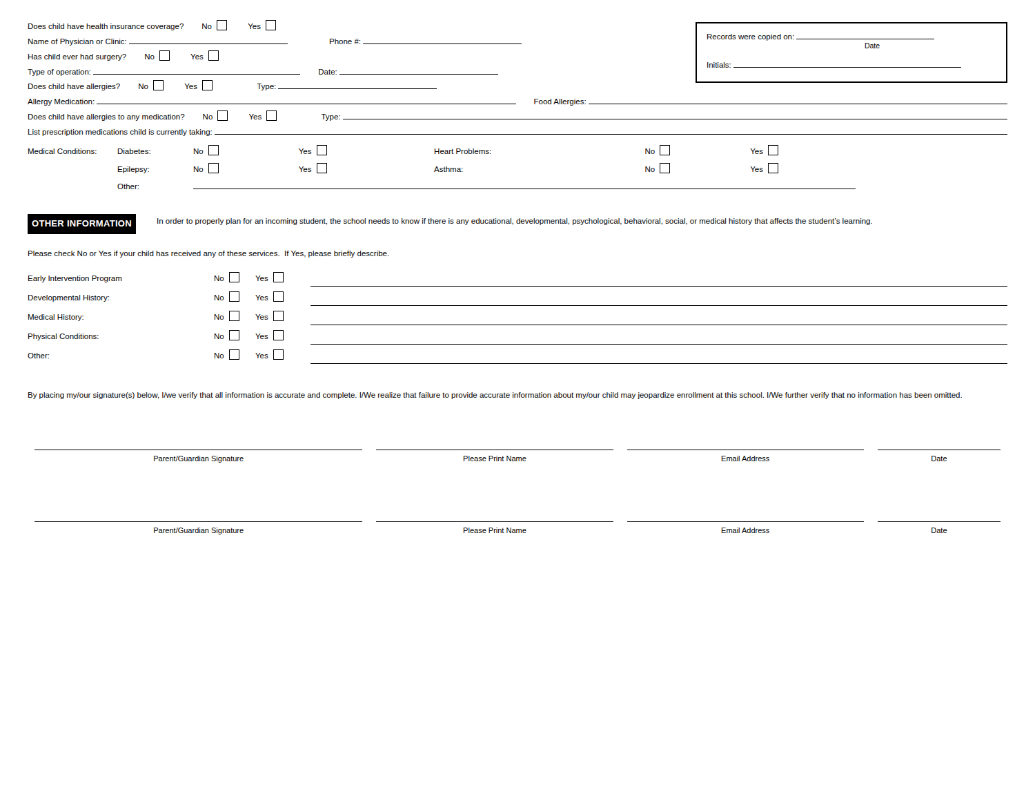Does child have health insurance coverage? No Yes
Name of Physician or Clinic: Phone #:
Has child ever had surgery? No Yes
Type of operation: Date:
Does child have allergies? No Yes Type:
Records were copied on:
Date
Initials:
Allergy Medication: Food Allergies:
Does child have allergies to any medication? No Yes Type:
List prescription medications child is currently taking:
| Medical Conditions: | Diabetes: | No | Yes | Heart Problems: | No | Yes |
| | Epilepsy: | No | Yes | Asthma: | No | Yes |
| | Other: | |
OTHER INFORMATION
In order to properly plan for an incoming student, the school needs to know if there is any educational, developmental, psychological, behavioral, social, or medical history that affects the student’s learning.
Please check No or Yes if your child has received any of these services. If Yes, please briefly describe.
| Early Intervention Program | No | Yes | |
| Developmental History: | No | Yes | |
| Medical History: | No | Yes | |
| Physical Conditions: | No | Yes | |
| Other: | No | Yes | |
By placing my/our signature(s) below, I/we verify that all information is accurate and complete. I/We realize that failure to provide accurate information about my/our child may jeopardize enrollment at this school. I/We further verify that no information has been omitted.
| Parent/Guardian Signature | Please Print Name | Email Address | Date |
| Parent/Guardian Signature | Please Print Name | Email Address | Date |